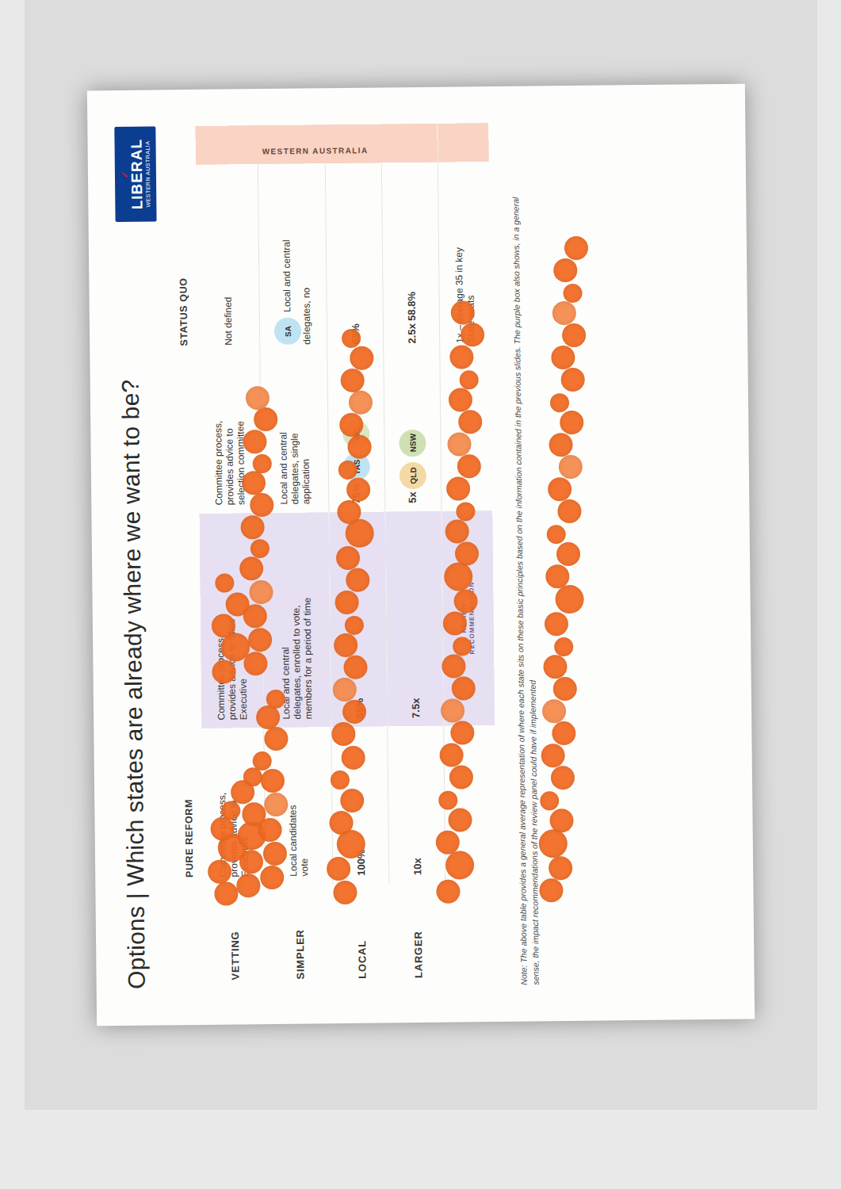Options | Which states are already where we want to be?
✓ LIBERAL WESTERN AUSTRALIA
| | PURE REFORM | | | STATUS QUO | |
| --- | --- | --- | --- | --- | --- |
| VETTING | Committee process, provides advice to Executive | Committee process, provides advice to State Executive | Committee process, provides advice to selection committee | Not defined | WESTERN AUSTRALIA |
| SIMPLER | Local candidates vote | Local and central delegates, enrolled to vote, members for a period of time | Local and central delegates, single application | SA Local and central delegates, no |
| LOCAL | 100% | 85% | 75% TAS VIC | 65% |
| LARGER | 10x | 7.5x | 5x QLD NSW | 2.5x 58.8% |
| | | REVIEW RECOMMENDATION | | 1x – average 35 in key State seats | |
Note: The above table provides a general average representation of where each state sits on these basic principles based on the information contained in the previous slides. The purple box also shows, in a general sense, the impact recommendations of the review panel could have if implemented